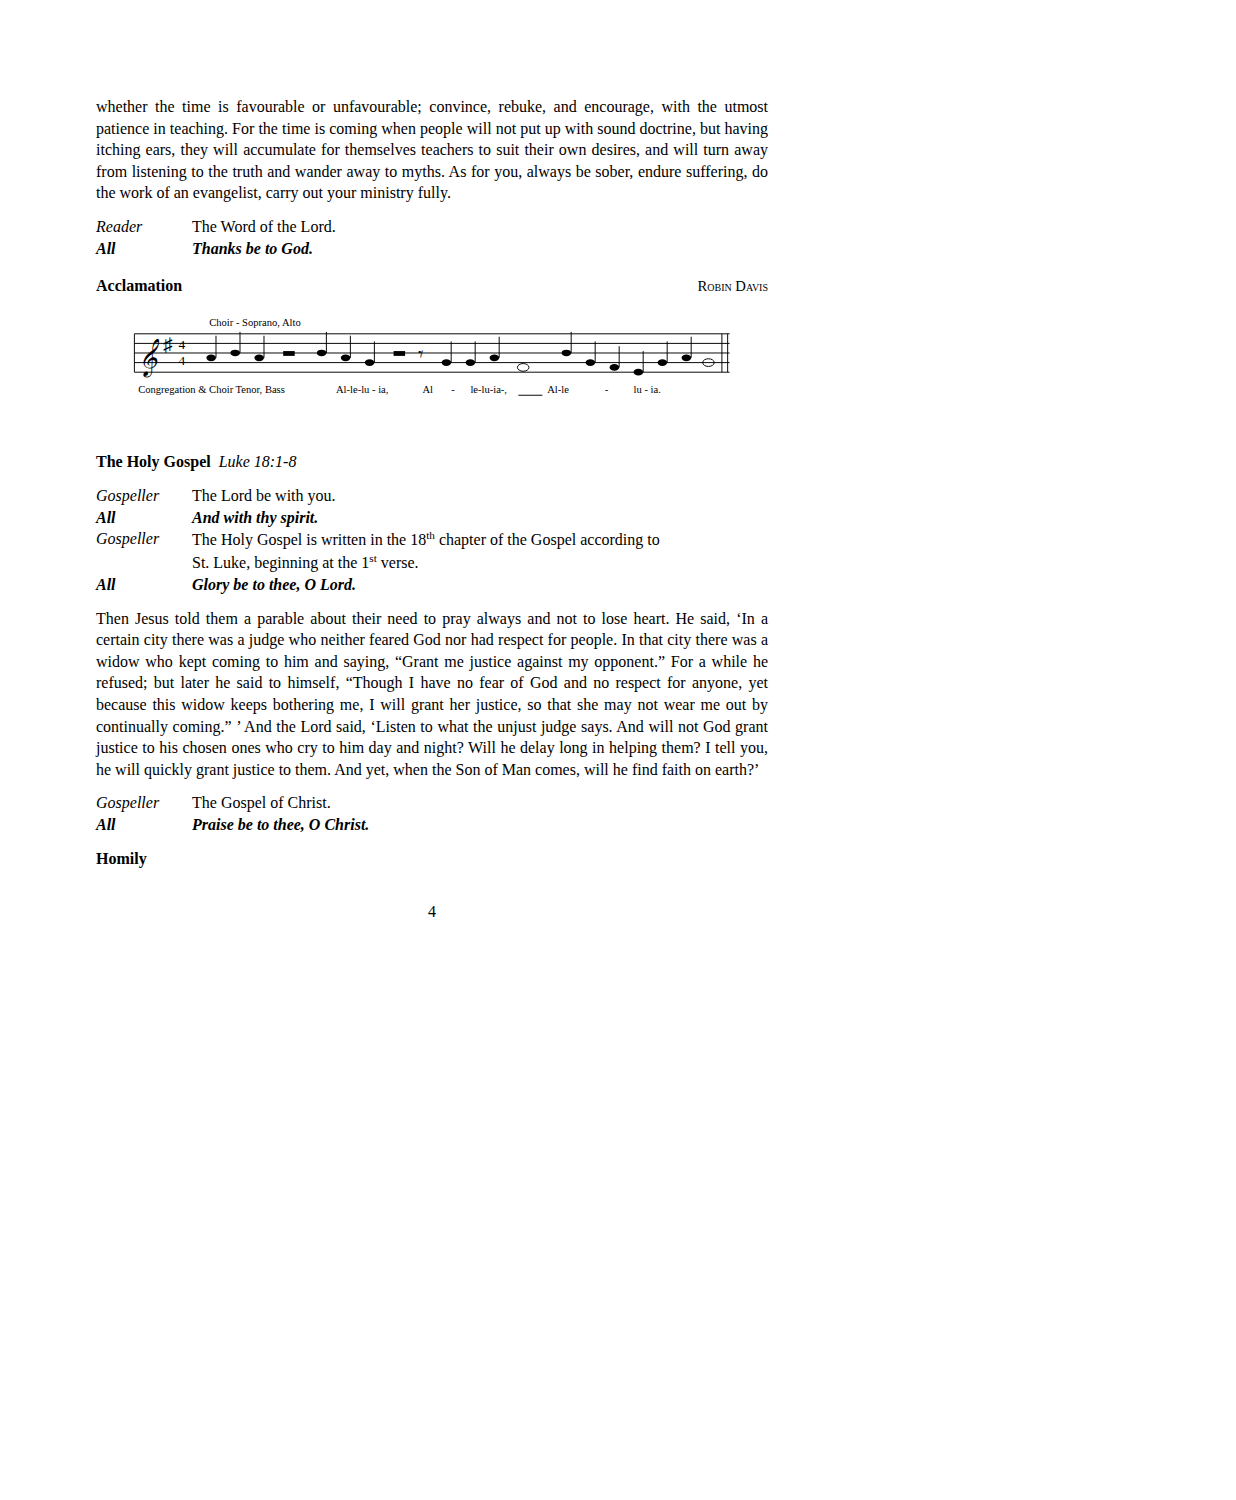whether the time is favourable or unfavourable; convince, rebuke, and encourage, with the utmost patience in teaching. For the time is coming when people will not put up with sound doctrine, but having itching ears, they will accumulate for themselves teachers to suit their own desires, and will turn away from listening to the truth and wander away to myths. As for you, always be sober, endure suffering, do the work of an evangelist, carry out your ministry fully.
| Reader | The Word of the Lord. |
| All | Thanks be to God. |
Acclamation Robin Davis
𝄞 ♯ 4 4 𝄾 Choir - Soprano, Alto Congregation & Choir Tenor, Bass Al-le-lu - ia, Al - le-lu-ia-, Al-le - lu - ia.
The Holy Gospel Luke 18:1-8
| Gospeller | The Lord be with you. |
| All | And with thy spirit. |
| Gospeller | The Holy Gospel is written in the 18 th chapter of the Gospel according to St. Luke, beginning at the 1 st verse. |
| All | Glory be to thee, O Lord. |
Then Jesus told them a parable about their need to pray always and not to lose heart. He said, ‘In a certain city there was a judge who neither feared God nor had respect for people. In that city there was a widow who kept coming to him and saying, “Grant me justice against my opponent.” For a while he refused; but later he said to himself, “Though I have no fear of God and no respect for anyone, yet because this widow keeps bothering me, I will grant her justice, so that she may not wear me out by continually coming.” ’ And the Lord said, ‘Listen to what the unjust judge says. And will not God grant justice to his chosen ones who cry to him day and night? Will he delay long in helping them? I tell you, he will quickly grant justice to them. And yet, when the Son of Man comes, will he find faith on earth?’
| Gospeller | The Gospel of Christ. |
| All | Praise be to thee, O Christ. |
Homily
4